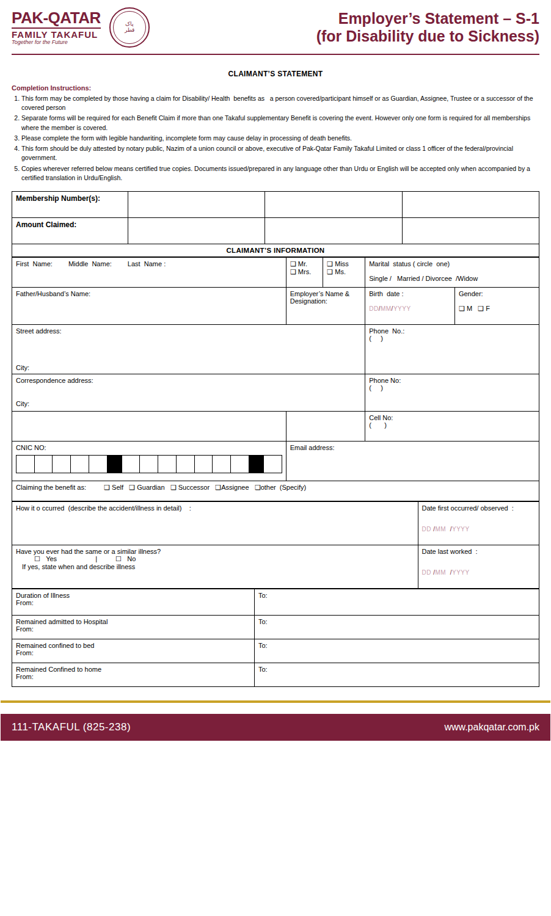PAK-QATAR
FAMILY TAKAFUL
Together for the Future
پاک قطر
Employer’s Statement – S-1
(for Disability due to Sickness)
CLAIMANT’S STATEMENT
Completion Instructions:
This form may be completed by those having a claim for Disability/ Health benefits as a person covered/participant himself or as Guardian, Assignee, Trustee or a successor of the covered person
Separate forms will be required for each Benefit Claim if more than one Takaful supplementary Benefit is covering the event. However only one form is required for all memberships where the member is covered.
Please complete the form with legible handwriting, incomplete form may cause delay in processing of death benefits.
This form should be duly attested by notary public, Nazim of a union council or above, executive of Pak-Qatar Family Takaful Limited or class 1 officer of the federal/provincial government.
Copies wherever referred below means certified true copies. Documents issued/prepared in any language other than Urdu or English will be accepted only when accompanied by a certified translation in Urdu/English.
| Membership Number(s): | | | |
| Amount Claimed: | | | |
| CLAIMANT’S INFORMATION |
| First Name: Middle Name: Last Name : | ❑ Mr. ❑ Mrs. | ❑ Miss ❑ Ms. | Marital status ( circle one) Single / Married / Divorcee /Widow |
| Father/Husband’s Name: | Employer’s Name & Designation: | Birth date : DD / MM / YYYY | Gender: ❑ M ❑ F |
| Street address: City: | Phone No.: ( ) |
| Correspondence address: City: | Phone No: ( ) |
| | | Cell No: ( ) |
| CNIC NO: | Email address: |
| Claiming the benefit as: ❑ Self ❑ Guardian ❑ Successor ❑ Assignee ❑ other (Specify) |
| How it o ccurred (describe the accident/illness in detail) : | Date first occurred/ observed : DD / MM / YYYY |
| Have you ever had the same or a similar illness? ☐ Yes / ☐ No If yes, state when and describe illness | Date last worked : DD / MM / YYYY |
| Duration of Illness From: | To: |
| Remained admitted to Hospital From: | To: |
| Remained confined to bed From: | To: |
| Remained Confined to home From: | To: |
111-TAKAFUL (825-238)
www.pakqatar.com.pk